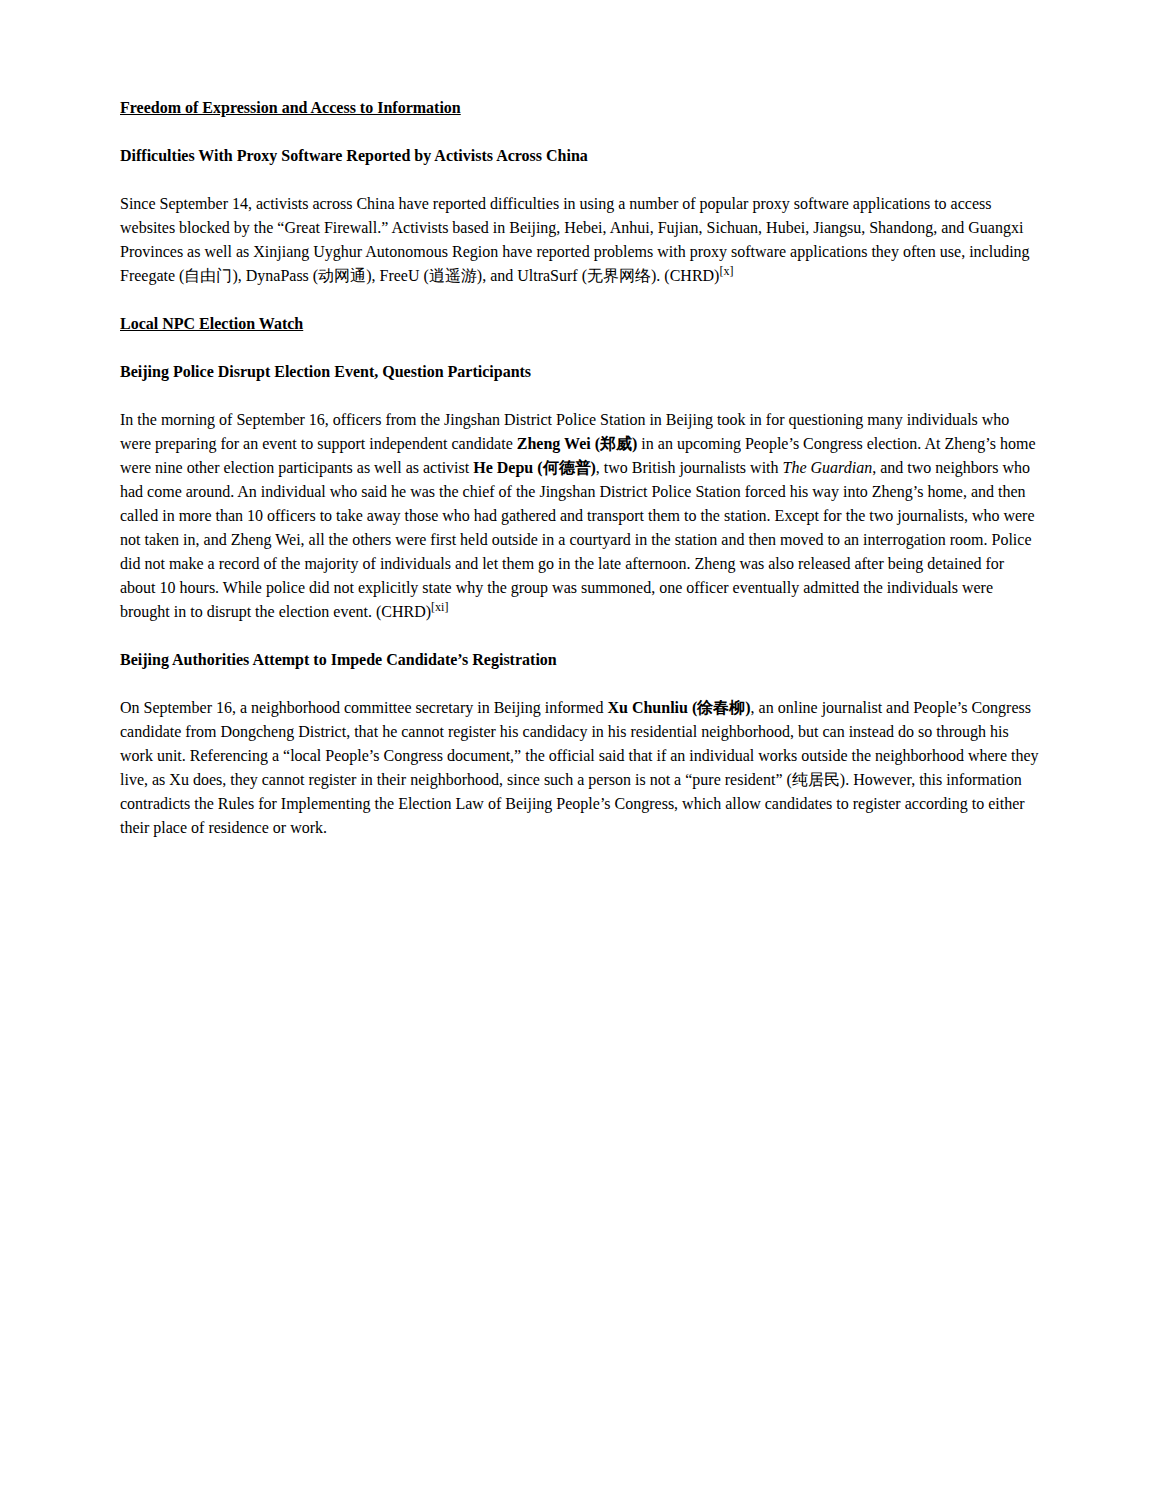Freedom of Expression and Access to Information
Difficulties With Proxy Software Reported by Activists Across China
Since September 14, activists across China have reported difficulties in using a number of popular proxy software applications to access websites blocked by the “Great Firewall.” Activists based in Beijing, Hebei, Anhui, Fujian, Sichuan, Hubei, Jiangsu, Shandong, and Guangxi Provinces as well as Xinjiang Uyghur Autonomous Region have reported problems with proxy software applications they often use, including Freegate (自由门), DynaPass (动网通), FreeU (逍遥游), and UltraSurf (无界网络). (CHRD)[x]
Local NPC Election Watch
Beijing Police Disrupt Election Event, Question Participants
In the morning of September 16, officers from the Jingshan District Police Station in Beijing took in for questioning many individuals who were preparing for an event to support independent candidate Zheng Wei (郑威) in an upcoming People’s Congress election. At Zheng’s home were nine other election participants as well as activist He Depu (何德普), two British journalists with The Guardian, and two neighbors who had come around. An individual who said he was the chief of the Jingshan District Police Station forced his way into Zheng’s home, and then called in more than 10 officers to take away those who had gathered and transport them to the station. Except for the two journalists, who were not taken in, and Zheng Wei, all the others were first held outside in a courtyard in the station and then moved to an interrogation room. Police did not make a record of the majority of individuals and let them go in the late afternoon. Zheng was also released after being detained for about 10 hours. While police did not explicitly state why the group was summoned, one officer eventually admitted the individuals were brought in to disrupt the election event. (CHRD)[xi]
Beijing Authorities Attempt to Impede Candidate’s Registration
On September 16, a neighborhood committee secretary in Beijing informed Xu Chunliu (徐春柳), an online journalist and People’s Congress candidate from Dongcheng District, that he cannot register his candidacy in his residential neighborhood, but can instead do so through his work unit. Referencing a “local People’s Congress document,” the official said that if an individual works outside the neighborhood where they live, as Xu does, they cannot register in their neighborhood, since such a person is not a “pure resident” (纯居民). However, this information contradicts the Rules for Implementing the Election Law of Beijing People’s Congress, which allow candidates to register according to either their place of residence or work.